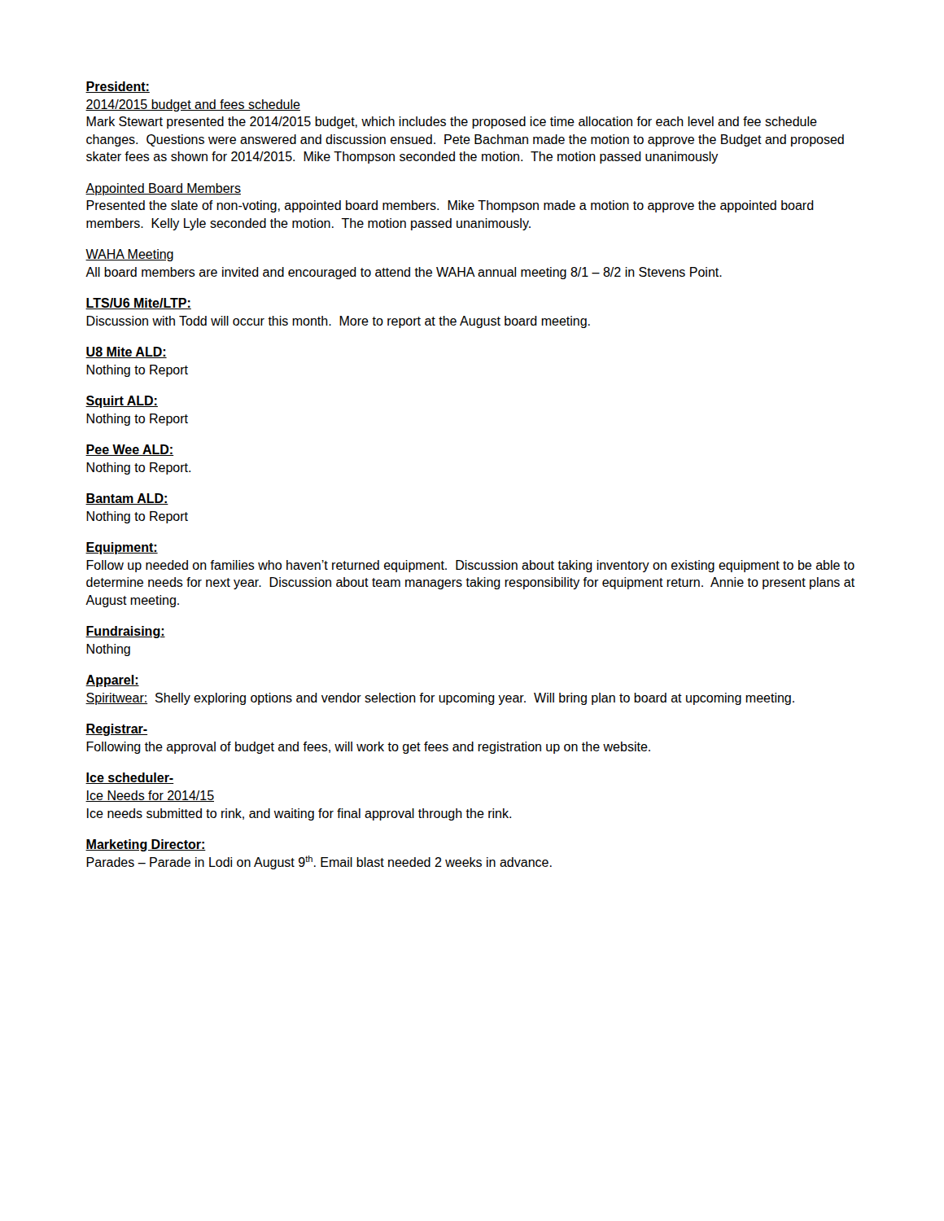President:
2014/2015 budget and fees schedule
Mark Stewart presented the 2014/2015 budget, which includes the proposed ice time allocation for each level and fee schedule changes. Questions were answered and discussion ensued. Pete Bachman made the motion to approve the Budget and proposed skater fees as shown for 2014/2015. Mike Thompson seconded the motion. The motion passed unanimously
Appointed Board Members
Presented the slate of non-voting, appointed board members. Mike Thompson made a motion to approve the appointed board members. Kelly Lyle seconded the motion. The motion passed unanimously.
WAHA Meeting
All board members are invited and encouraged to attend the WAHA annual meeting 8/1 – 8/2 in Stevens Point.
LTS/U6 Mite/LTP:
Discussion with Todd will occur this month. More to report at the August board meeting.
U8 Mite ALD:
Nothing to Report
Squirt ALD:
Nothing to Report
Pee Wee ALD:
Nothing to Report.
Bantam ALD:
Nothing to Report
Equipment:
Follow up needed on families who haven’t returned equipment. Discussion about taking inventory on existing equipment to be able to determine needs for next year. Discussion about team managers taking responsibility for equipment return. Annie to present plans at August meeting.
Fundraising:
Nothing
Apparel:
Spiritwear: Shelly exploring options and vendor selection for upcoming year. Will bring plan to board at upcoming meeting.
Registrar-
Following the approval of budget and fees, will work to get fees and registration up on the website.
Ice scheduler-
Ice Needs for 2014/15
Ice needs submitted to rink, and waiting for final approval through the rink.
Marketing Director:
Parades – Parade in Lodi on August 9th. Email blast needed 2 weeks in advance.